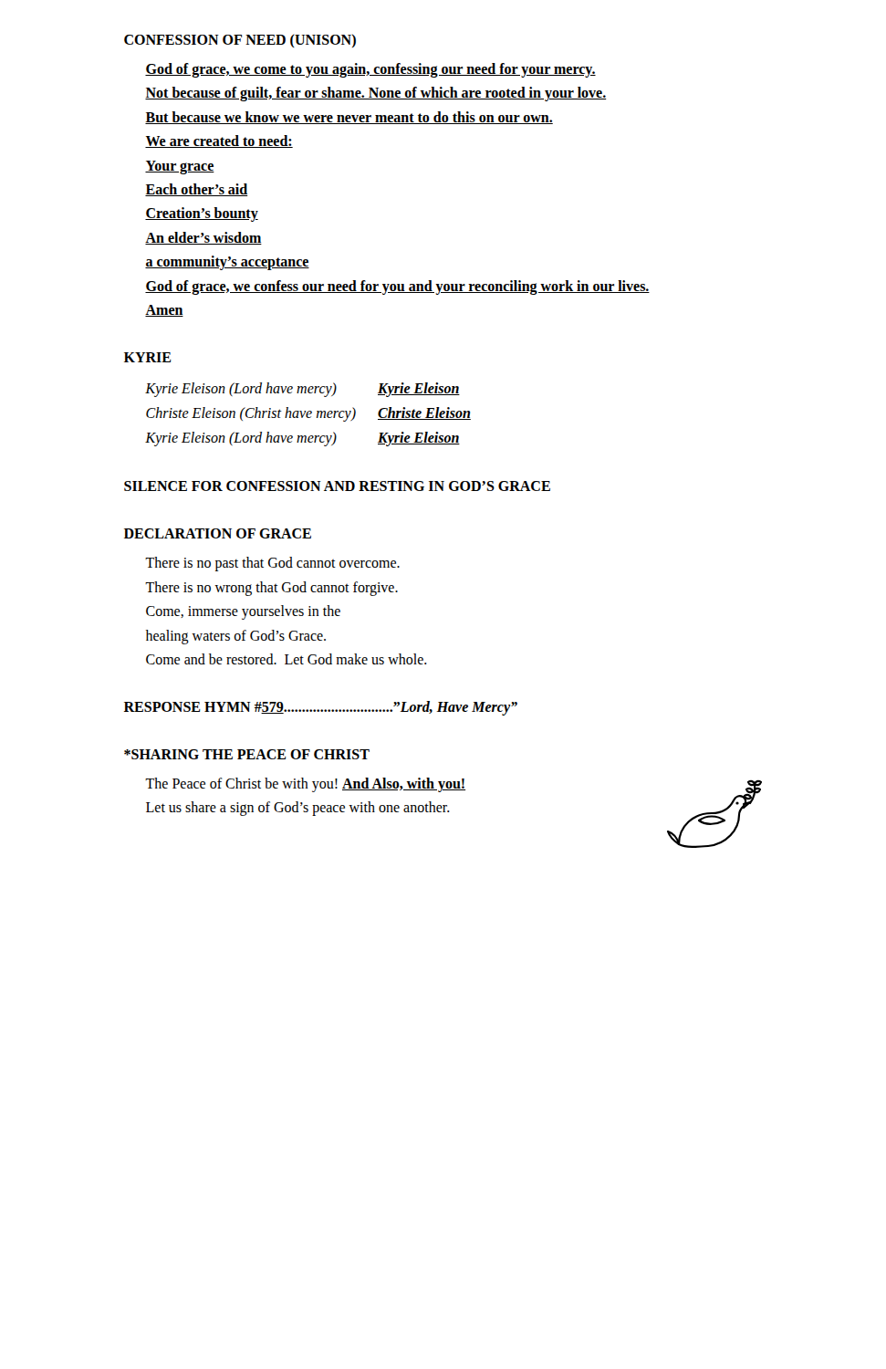Confession of Need (Unison)
God of grace, we come to you again, confessing our need for your mercy.
Not because of guilt, fear or shame. None of which are rooted in your love.
But because we know we were never meant to do this on our own.
We are created to need:
Your grace
Each other’s aid
Creation’s bounty
An elder’s wisdom
a community’s acceptance
God of grace, we confess our need for you and your reconciling work in our lives.
Amen
Kyrie
| Kyrie Eleison (Lord have mercy) | Kyrie Eleison |
| Christe Eleison (Christ have mercy) | Christe Eleison |
| Kyrie Eleison (Lord have mercy) | Kyrie Eleison |
Silence for Confession and Resting in God’s Grace
Declaration of Grace
There is no past that God cannot overcome.
There is no wrong that God cannot forgive.
Come, immerse yourselves in the
healing waters of God’s Grace.
Come and be restored. Let God make us whole.
RESPONSE HYMN #579..............................”Lord, Have Mercy”
*Sharing the Peace of Christ
The Peace of Christ be with you! And Also, with you!
Let us share a sign of God’s peace with one another.